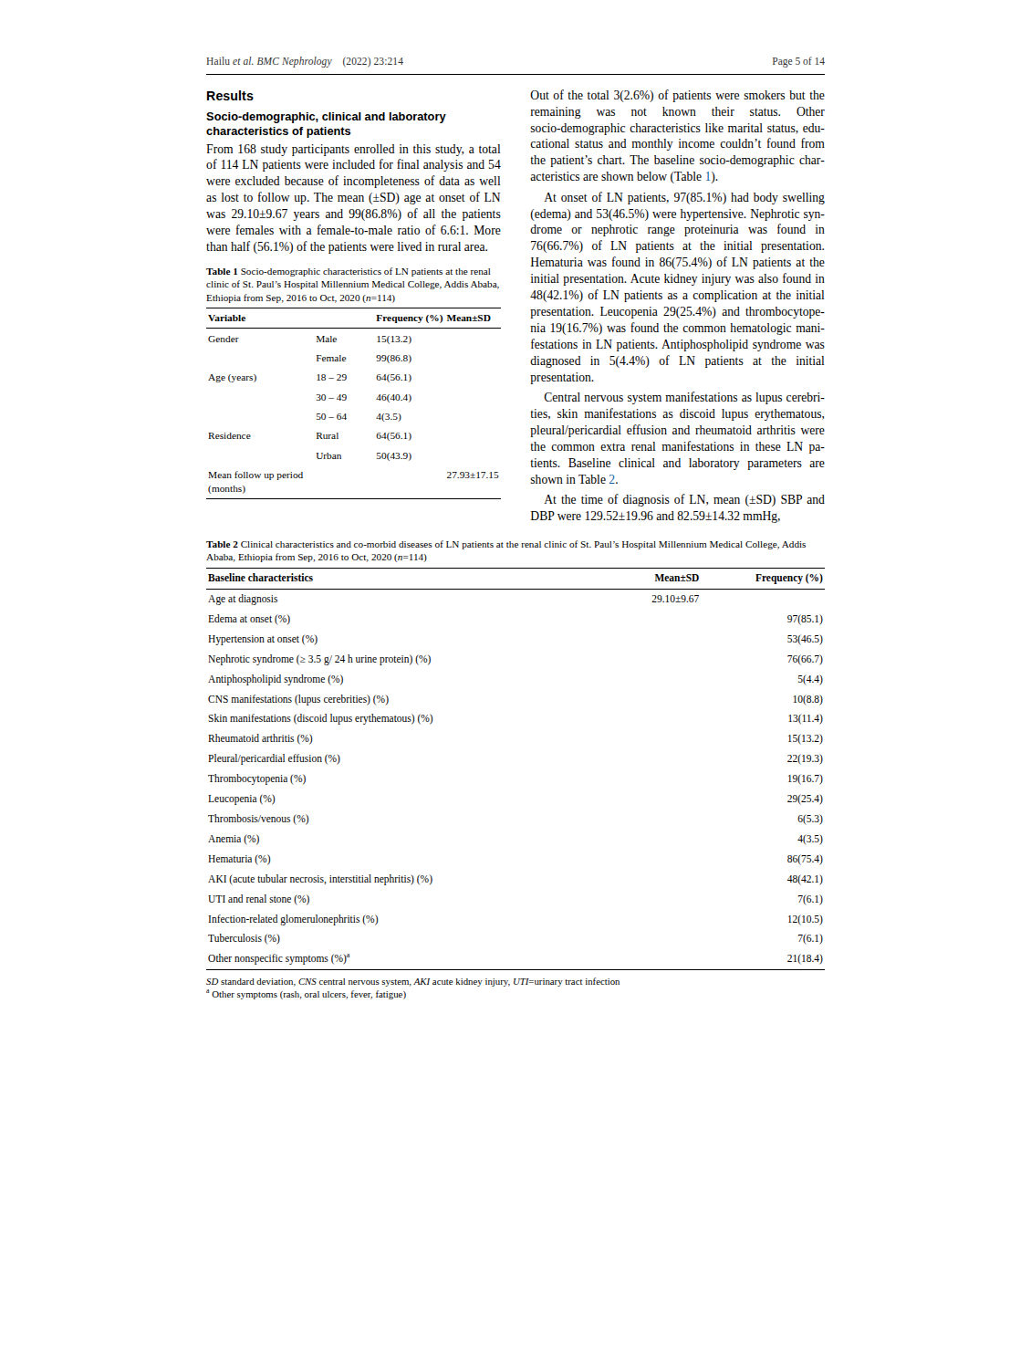Hailu et al. BMC Nephrology (2022) 23:214
Page 5 of 14
Results
Socio‑demographic, clinical and laboratory characteristics of patients
From 168 study participants enrolled in this study, a total of 114 LN patients were included for final analysis and 54 were excluded because of incompleteness of data as well as lost to follow up. The mean (±SD) age at onset of LN was 29.10±9.67 years and 99(86.8%) of all the patients were females with a female‑to‑male ratio of 6.6:1. More than half (56.1%) of the patients were lived in rural area.
Table 1 Socio‑demographic characteristics of LN patients at the renal clinic of St. Paul’s Hospital Millennium Medical College, Addis Ababa, Ethiopia from Sep, 2016 to Oct, 2020 (n=114)
| Variable | Frequency (%) | Mean±SD |
| --- | --- | --- |
| Gender | Male | 15(13.2) | |
| | Female | 99(86.8) | |
| Age (years) | 18 – 29 | 64(56.1) | |
| | 30 – 49 | 46(40.4) | |
| | 50 – 64 | 4(3.5) | |
| Residence | Rural | 64(56.1) | |
| | Urban | 50(43.9) | |
| Mean follow up period (months) | | | 27.93±17.15 |
Out of the total 3(2.6%) of patients were smokers but the remaining was not known their status. Other socio‑demographic characteristics like marital status, educational status and monthly income couldn’t found from the patient’s chart. The baseline socio‑demographic characteristics are shown below (Table 1).
At onset of LN patients, 97(85.1%) had body swelling (edema) and 53(46.5%) were hypertensive. Nephrotic syndrome or nephrotic range proteinuria was found in 76(66.7%) of LN patients at the initial presentation. Hematuria was found in 86(75.4%) of LN patients at the initial presentation. Acute kidney injury was also found in 48(42.1%) of LN patients as a complication at the initial presentation. Leucopenia 29(25.4%) and thrombocytopenia 19(16.7%) was found the common hematologic manifestations in LN patients. Antiphospholipid syndrome was diagnosed in 5(4.4%) of LN patients at the initial presentation.
Central nervous system manifestations as lupus cerebrities, skin manifestations as discoid lupus erythematous, pleural/pericardial effusion and rheumatoid arthritis were the common extra renal manifestations in these LN patients. Baseline clinical and laboratory parameters are shown in Table 2.
At the time of diagnosis of LN, mean (±SD) SBP and DBP were 129.52±19.96 and 82.59±14.32 mmHg,
Table 2 Clinical characteristics and co‑morbid diseases of LN patients at the renal clinic of St. Paul’s Hospital Millennium Medical College, Addis Ababa, Ethiopia from Sep, 2016 to Oct, 2020 (n=114)
| Baseline characteristics | Mean±SD | Frequency (%) |
| --- | --- | --- |
| Age at diagnosis | 29.10±9.67 | |
| Edema at onset (%) | | 97(85.1) |
| Hypertension at onset (%) | | 53(46.5) |
| Nephrotic syndrome (≥ 3.5 g/ 24 h urine protein) (%) | | 76(66.7) |
| Antiphospholipid syndrome (%) | | 5(4.4) |
| CNS manifestations (lupus cerebrities) (%) | | 10(8.8) |
| Skin manifestations (discoid lupus erythematous) (%) | | 13(11.4) |
| Rheumatoid arthritis (%) | | 15(13.2) |
| Pleural/pericardial effusion (%) | | 22(19.3) |
| Thrombocytopenia (%) | | 19(16.7) |
| Leucopenia (%) | | 29(25.4) |
| Thrombosis/venous (%) | | 6(5.3) |
| Anemia (%) | | 4(3.5) |
| Hematuria (%) | | 86(75.4) |
| AKI (acute tubular necrosis, interstitial nephritis) (%) | | 48(42.1) |
| UTI and renal stone (%) | | 7(6.1) |
| Infection‑related glomerulonephritis (%) | | 12(10.5) |
| Tuberculosis (%) | | 7(6.1) |
| Other nonspecific symptoms (%) a | | 21(18.4) |
SD standard deviation, CNS central nervous system, AKI acute kidney injury, UTI=urinary tract infection
a Other symptoms (rash, oral ulcers, fever, fatigue)